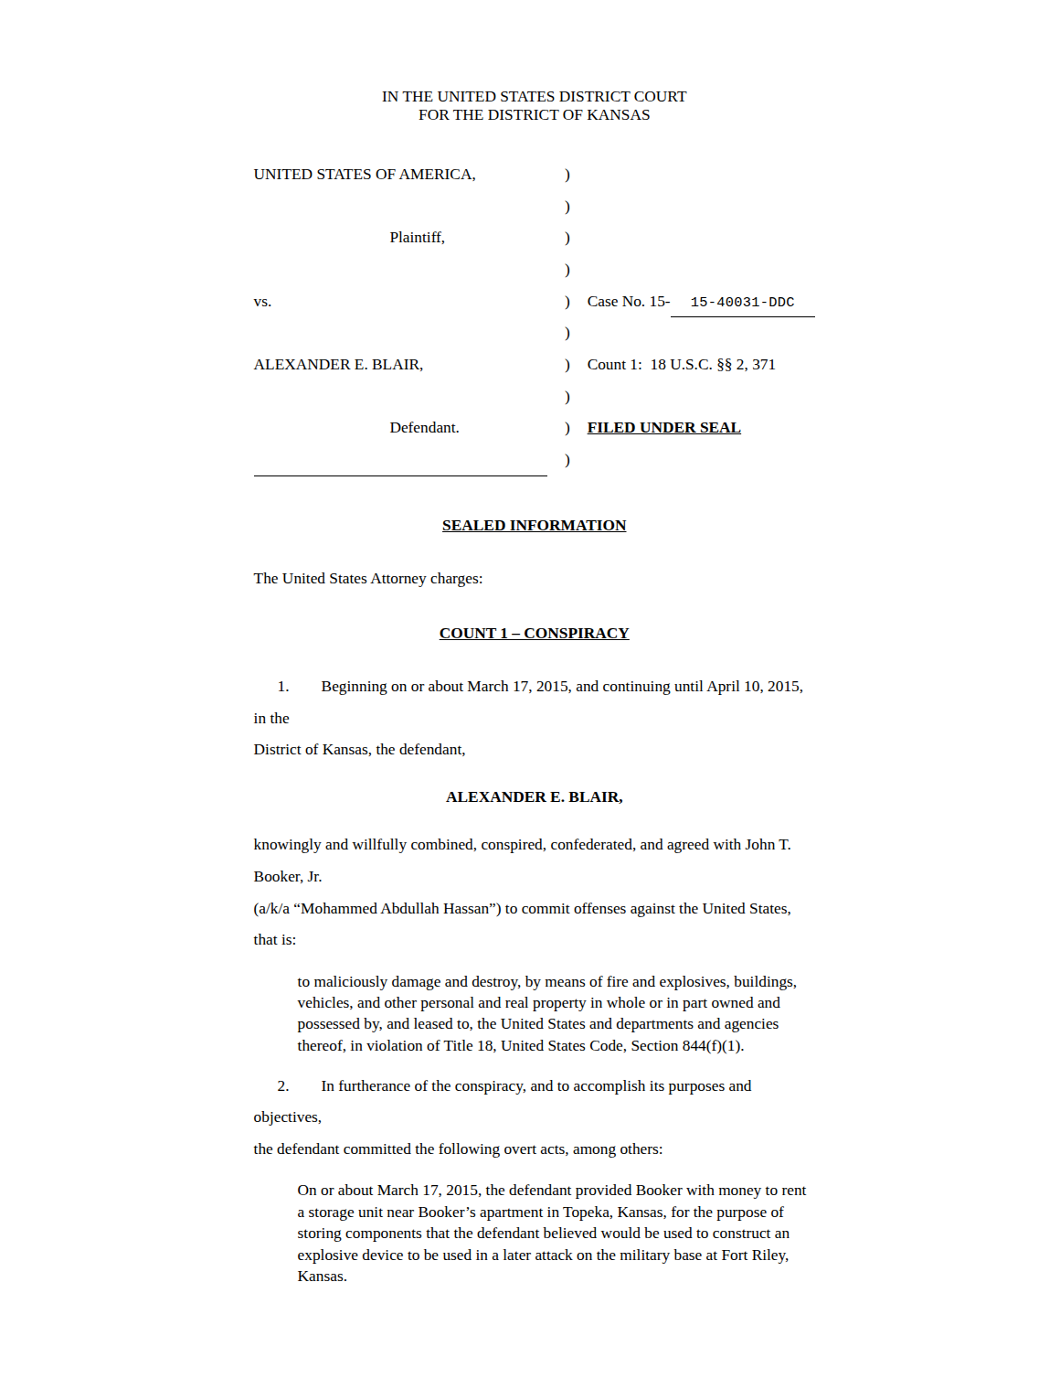IN THE UNITED STATES DISTRICT COURT
FOR THE DISTRICT OF KANSAS
| UNITED STATES OF AMERICA, | ) | |
| | ) | |
| Plaintiff, | ) | |
| | ) | |
| vs. | ) | Case No. 15- 15-40031-DDC |
| | ) | |
| ALEXANDER E. BLAIR, | ) | Count 1: 18 U.S.C. §§ 2, 371 |
| | ) | |
| Defendant. | ) | FILED UNDER SEAL |
| | ) | |
SEALED INFORMATION
The United States Attorney charges:
COUNT 1 – CONSPIRACY
1. Beginning on or about March 17, 2015, and continuing until April 10, 2015, in the
District of Kansas, the defendant,
ALEXANDER E. BLAIR,
knowingly and willfully combined, conspired, confederated, and agreed with John T. Booker, Jr.
(a/k/a “Mohammed Abdullah Hassan”) to commit offenses against the United States, that is:
to maliciously damage and destroy, by means of fire and explosives, buildings, vehicles, and other personal and real property in whole or in part owned and possessed by, and leased to, the United States and departments and agencies thereof, in violation of Title 18, United States Code, Section 844(f)(1).
2. In furtherance of the conspiracy, and to accomplish its purposes and objectives,
the defendant committed the following overt acts, among others:
On or about March 17, 2015, the defendant provided Booker with money to rent a storage unit near Booker’s apartment in Topeka, Kansas, for the purpose of storing components that the defendant believed would be used to construct an explosive device to be used in a later attack on the military base at Fort Riley, Kansas.